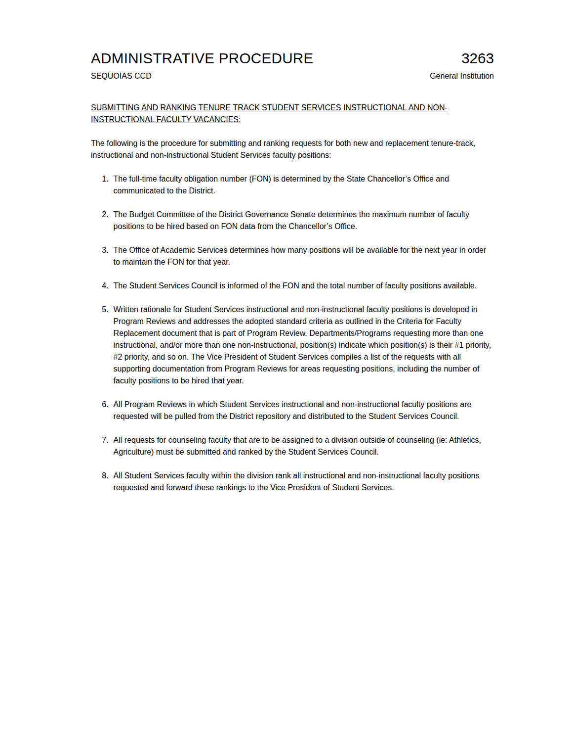ADMINISTRATIVE PROCEDURE 3263
SEQUOIAS CCD General Institution
Submitting and Ranking Tenure Track Student Services Instructional and Non-Instructional Faculty Vacancies:
The following is the procedure for submitting and ranking requests for both new and replacement tenure-track, instructional and non-instructional Student Services faculty positions:
The full-time faculty obligation number (FON) is determined by the State Chancellor’s Office and communicated to the District.
The Budget Committee of the District Governance Senate determines the maximum number of faculty positions to be hired based on FON data from the Chancellor’s Office.
The Office of Academic Services determines how many positions will be available for the next year in order to maintain the FON for that year.
The Student Services Council is informed of the FON and the total number of faculty positions available.
Written rationale for Student Services instructional and non-instructional faculty positions is developed in Program Reviews and addresses the adopted standard criteria as outlined in the Criteria for Faculty Replacement document that is part of Program Review. Departments/Programs requesting more than one instructional, and/or more than one non-instructional, position(s) indicate which position(s) is their #1 priority, #2 priority, and so on. The Vice President of Student Services compiles a list of the requests with all supporting documentation from Program Reviews for areas requesting positions, including the number of faculty positions to be hired that year.
All Program Reviews in which Student Services instructional and non-instructional faculty positions are requested will be pulled from the District repository and distributed to the Student Services Council.
All requests for counseling faculty that are to be assigned to a division outside of counseling (ie: Athletics, Agriculture) must be submitted and ranked by the Student Services Council.
All Student Services faculty within the division rank all instructional and non-instructional faculty positions requested and forward these rankings to the Vice President of Student Services.